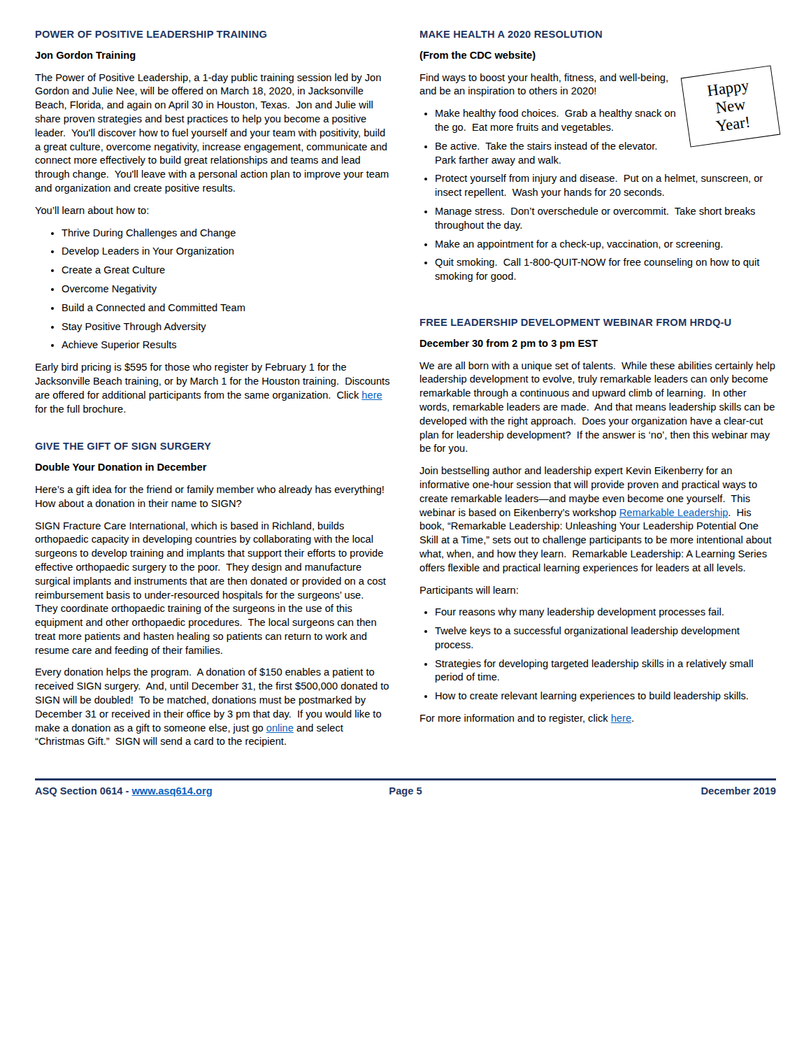Power of Positive Leadership Training
Jon Gordon Training
The Power of Positive Leadership, a 1-day public training session led by Jon Gordon and Julie Nee, will be offered on March 18, 2020, in Jacksonville Beach, Florida, and again on April 30 in Houston, Texas. Jon and Julie will share proven strategies and best practices to help you become a positive leader. You'll discover how to fuel yourself and your team with positivity, build a great culture, overcome negativity, increase engagement, communicate and connect more effectively to build great relationships and teams and lead through change. You'll leave with a personal action plan to improve your team and organization and create positive results.
You’ll learn about how to:
Thrive During Challenges and Change
Develop Leaders in Your Organization
Create a Great Culture
Overcome Negativity
Build a Connected and Committed Team
Stay Positive Through Adversity
Achieve Superior Results
Early bird pricing is $595 for those who register by February 1 for the Jacksonville Beach training, or by March 1 for the Houston training. Discounts are offered for additional participants from the same organization. Click here for the full brochure.
Give the Gift of SIGN Surgery
Double Your Donation in December
Here’s a gift idea for the friend or family member who already has everything! How about a donation in their name to SIGN?
SIGN Fracture Care International, which is based in Richland, builds orthopaedic capacity in developing countries by collaborating with the local surgeons to develop training and implants that support their efforts to provide effective orthopaedic surgery to the poor. They design and manufacture surgical implants and instruments that are then donated or provided on a cost reimbursement basis to under-resourced hospitals for the surgeons’ use. They coordinate orthopaedic training of the surgeons in the use of this equipment and other orthopaedic procedures. The local surgeons can then treat more patients and hasten healing so patients can return to work and resume care and feeding of their families.
Every donation helps the program. A donation of $150 enables a patient to received SIGN surgery. And, until December 31, the first $500,000 donated to SIGN will be doubled! To be matched, donations must be postmarked by December 31 or received in their office by 3 pm that day. If you would like to make a donation as a gift to someone else, just go online and select “Christmas Gift.” SIGN will send a card to the recipient.
Make Health a 2020 Resolution
(From the CDC website)
Happy New Year!
Find ways to boost your health, fitness, and well-being, and be an inspiration to others in 2020!
Make healthy food choices. Grab a healthy snack on the go. Eat more fruits and vegetables.
Be active. Take the stairs instead of the elevator. Park farther away and walk.
Protect yourself from injury and disease. Put on a helmet, sunscreen, or insect repellent. Wash your hands for 20 seconds.
Manage stress. Don’t overschedule or overcommit. Take short breaks throughout the day.
Make an appointment for a check-up, vaccination, or screening.
Quit smoking. Call 1-800-QUIT-NOW for free counseling on how to quit smoking for good.
Free Leadership Development Webinar from HRDQ-U
December 30 from 2 pm to 3 pm EST
We are all born with a unique set of talents. While these abilities certainly help leadership development to evolve, truly remarkable leaders can only become remarkable through a continuous and upward climb of learning. In other words, remarkable leaders are made. And that means leadership skills can be developed with the right approach. Does your organization have a clear-cut plan for leadership development? If the answer is ‘no’, then this webinar may be for you.
Join bestselling author and leadership expert Kevin Eikenberry for an informative one-hour session that will provide proven and practical ways to create remarkable leaders—and maybe even become one yourself. This webinar is based on Eikenberry’s workshop Remarkable Leadership. His book, “Remarkable Leadership: Unleashing Your Leadership Potential One Skill at a Time,” sets out to challenge participants to be more intentional about what, when, and how they learn. Remarkable Leadership: A Learning Series offers flexible and practical learning experiences for leaders at all levels.
Participants will learn:
Four reasons why many leadership development processes fail.
Twelve keys to a successful organizational leadership development process.
Strategies for developing targeted leadership skills in a relatively small period of time.
How to create relevant learning experiences to build leadership skills.
For more information and to register, click here.
ASQ Section 0614 - www.asq614.org
Page 5
December 2019